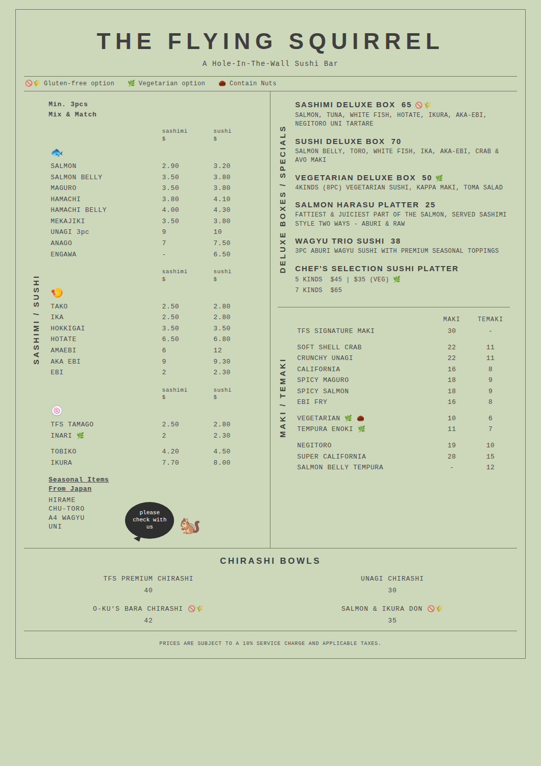THE FLYING SQUIRREL
A Hole-In-The-Wall Sushi Bar
🚫🌾 Gluten-free option 🌿 Vegetarian option 🌰 Contain Nuts
SASHIMI / SUSHI
Min. 3pcs
Mix & Match
| 🐟 |
| | sashimi $ | sushi $ |
| SALMON | 2.90 | 3.20 |
| SALMON BELLY | 3.50 | 3.80 |
| MAGURO | 3.50 | 3.80 |
| HAMACHI | 3.80 | 4.10 |
| HAMACHI BELLY | 4.00 | 4.30 |
| MEKAJIKI | 3.50 | 3.80 |
| UNAGI 3pc | 9 | 10 |
| ANAGO | 7 | 7.50 |
| ENGAWA | - | 6.50 |
| 🍤 |
| | sashimi $ | sushi $ |
| TAKO | 2.50 | 2.80 |
| IKA | 2.50 | 2.80 |
| HOKKIGAI | 3.50 | 3.50 |
| HOTATE | 6.50 | 6.80 |
| AMAEBI | 6 | 12 |
| AKA EBI | 9 | 9.30 |
| EBI | 2 | 2.30 |
| 🍥 |
| | sashimi $ | sushi $ |
| TFS TAMAGO | 2.50 | 2.80 |
| INARI 🌿 | 2 | 2.30 |
| TOBIKO | 4.20 | 4.50 |
| IKURA | 7.70 | 8.00 |
Seasonal Items
From Japan
HIRAME
CHU-TORO
A4 WAGYU
UNI
please
check with
us
🐿️
DELUXE BOXES / SPECIALS
SASHIMI DELUXE BOX 65 🚫🌾
SALMON, TUNA, WHITE FISH, HOTATE, IKURA, AKA-EBI, NEGITORO UNI TARTARE
SUSHI DELUXE BOX 70
SALMON BELLY, TORO, WHITE FISH, IKA, AKA-EBI, CRAB & AVO MAKI
VEGETARIAN DELUXE BOX 50 🌿
4KINDS (8PC) VEGETARIAN SUSHI, KAPPA MAKI, TOMA SALAD
SALMON HARASU PLATTER 25
FATTIEST & JUICIEST PART OF THE SALMON, SERVED SASHIMI STYLE TWO WAYS - ABURI & RAW
WAGYU TRIO SUSHI 38
3PC ABURI WAGYU SUSHI WITH PREMIUM SEASONAL TOPPINGS
CHEF'S SELECTION SUSHI PLATTER
5 KINDS $45 | $35 (VEG) 🌿
7 KINDS $65
MAKI / TEMAKI
| | MAKI | TEMAKI |
| --- | --- | --- |
| TFS SIGNATURE MAKI | 30 | - |
| SOFT SHELL CRAB | 22 | 11 |
| CRUNCHY UNAGI | 22 | 11 |
| CALIFORNIA | 16 | 8 |
| SPICY MAGURO | 18 | 9 |
| SPICY SALMON | 18 | 9 |
| EBI FRY | 16 | 8 |
| VEGETARIAN 🌿 🌰 | 10 | 6 |
| TEMPURA ENOKI 🌿 | 11 | 7 |
| NEGITORO | 19 | 10 |
| SUPER CALIFORNIA | 28 | 15 |
| SALMON BELLY TEMPURA | - | 12 |
CHIRASHI BOWLS
TFS PREMIUM CHIRASHI40
UNAGI CHIRASHI30
O-KU'S BARA CHIRASHI 🚫🌾42
SALMON & IKURA DON 🚫🌾35
PRICES ARE SUBJECT TO A 10% SERVICE CHARGE AND APPLICABLE TAXES.